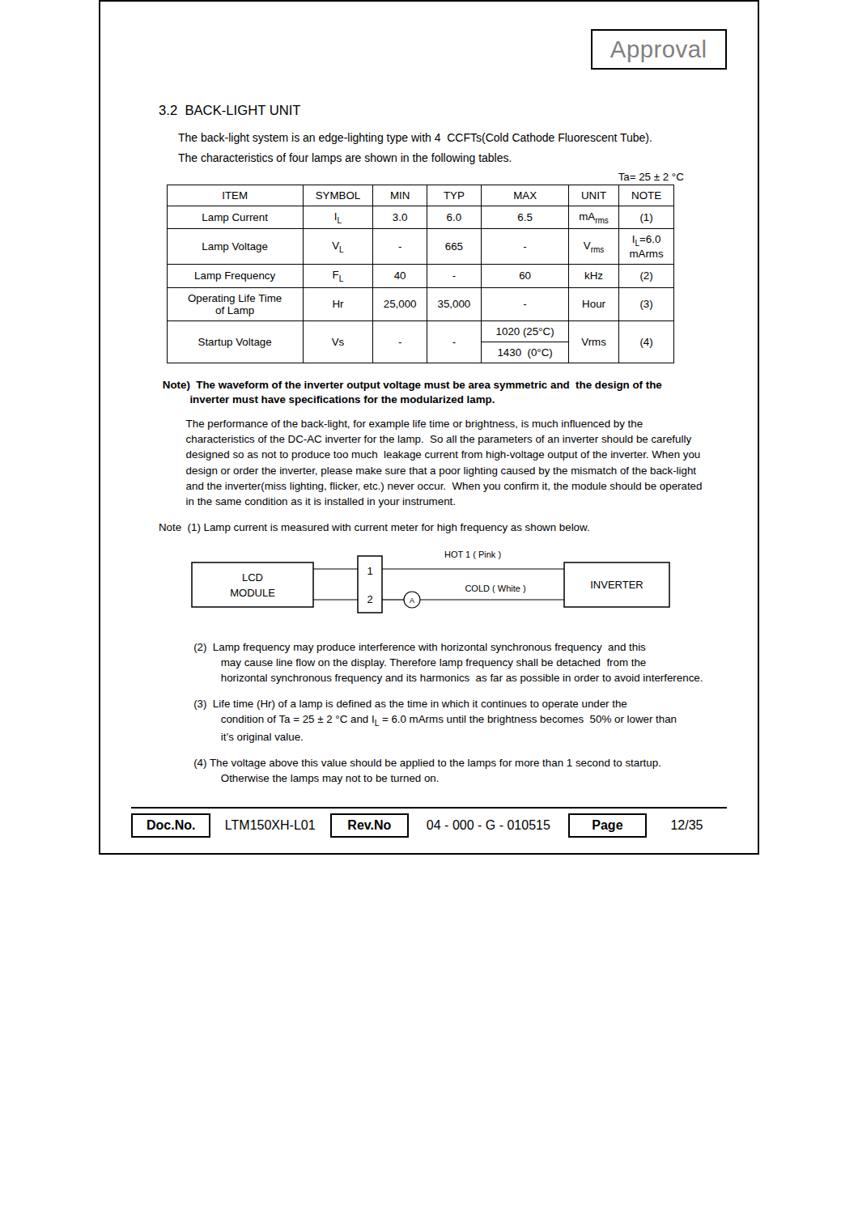Approval
3.2 BACK-LIGHT UNIT
The back-light system is an edge-lighting type with 4 CCFTs(Cold Cathode Fluorescent Tube).
The characteristics of four lamps are shown in the following tables.
Ta= 25 ± 2 °C
| ITEM | SYMBOL | MIN | TYP | MAX | UNIT | NOTE |
| --- | --- | --- | --- | --- | --- | --- |
| Lamp Current | I L | 3.0 | 6.0 | 6.5 | mA rms | (1) |
| Lamp Voltage | V L | - | 665 | - | V rms | I L =6.0 mArms |
| Lamp Frequency | F L | 40 | - | 60 | kHz | (2) |
| Operating Life Time of Lamp | Hr | 25,000 | 35,000 | - | Hour | (3) |
| Startup Voltage | Vs | - | - | 1020 (25°C) | Vrms | (4) |
| 1430 (0°C) |
Note) The waveform of the inverter output voltage must be area symmetric and the design of the inverter must have specifications for the modularized lamp.
The performance of the back-light, for example life time or brightness, is much influenced by the characteristics of the DC-AC inverter for the lamp. So all the parameters of an inverter should be carefully designed so as not to produce too much leakage current from high-voltage output of the inverter. When you design or order the inverter, please make sure that a poor lighting caused by the mismatch of the back-light and the inverter(miss lighting, flicker, etc.) never occur. When you confirm it, the module should be operated in the same condition as it is installed in your instrument.
Note (1) Lamp current is measured with current meter for high frequency as shown below.
LCD MODULE 1 2 INVERTER HOT 1 ( Pink ) A COLD ( White )
(2) Lamp frequency may produce interference with horizontal synchronous frequency and this may cause line flow on the display. Therefore lamp frequency shall be detached from the horizontal synchronous frequency and its harmonics as far as possible in order to avoid interference.
(3) Life time (Hr) of a lamp is defined as the time in which it continues to operate under the condition of Ta = 25 ± 2 °C and IL = 6.0 mArms until the brightness becomes 50% or lower than it’s original value.
(4) The voltage above this value should be applied to the lamps for more than 1 second to startup. Otherwise the lamps may not to be turned on.
| Doc.No. | LTM150XH-L01 | Rev.No | 04 - 000 - G - 010515 | Page | 12/35 |